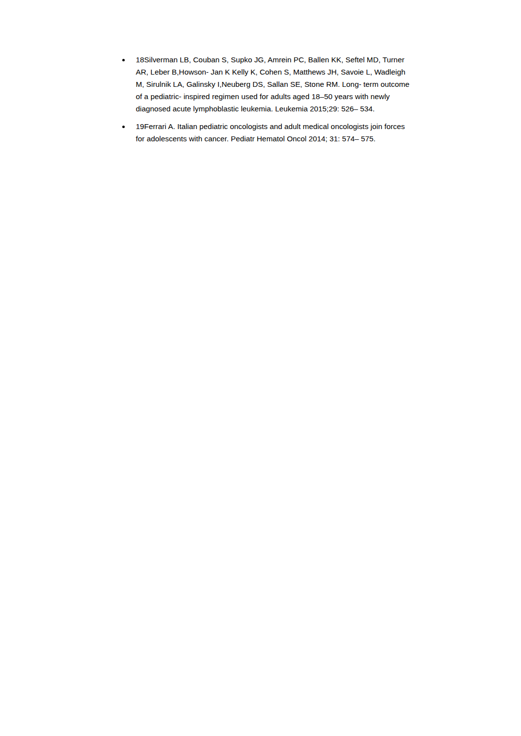18Silverman LB, Couban S, Supko JG, Amrein PC, Ballen KK, Seftel MD, Turner AR, Leber B,Howson- Jan K Kelly K, Cohen S, Matthews JH, Savoie L, Wadleigh M, Sirulnik LA, Galinsky I,Neuberg DS, Sallan SE, Stone RM. Long- term outcome of a pediatric- inspired regimen used for adults aged 18–50 years with newly diagnosed acute lymphoblastic leukemia. Leukemia 2015;29: 526– 534.
19Ferrari A. Italian pediatric oncologists and adult medical oncologists join forces for adolescents with cancer. Pediatr Hematol Oncol 2014; 31: 574– 575.